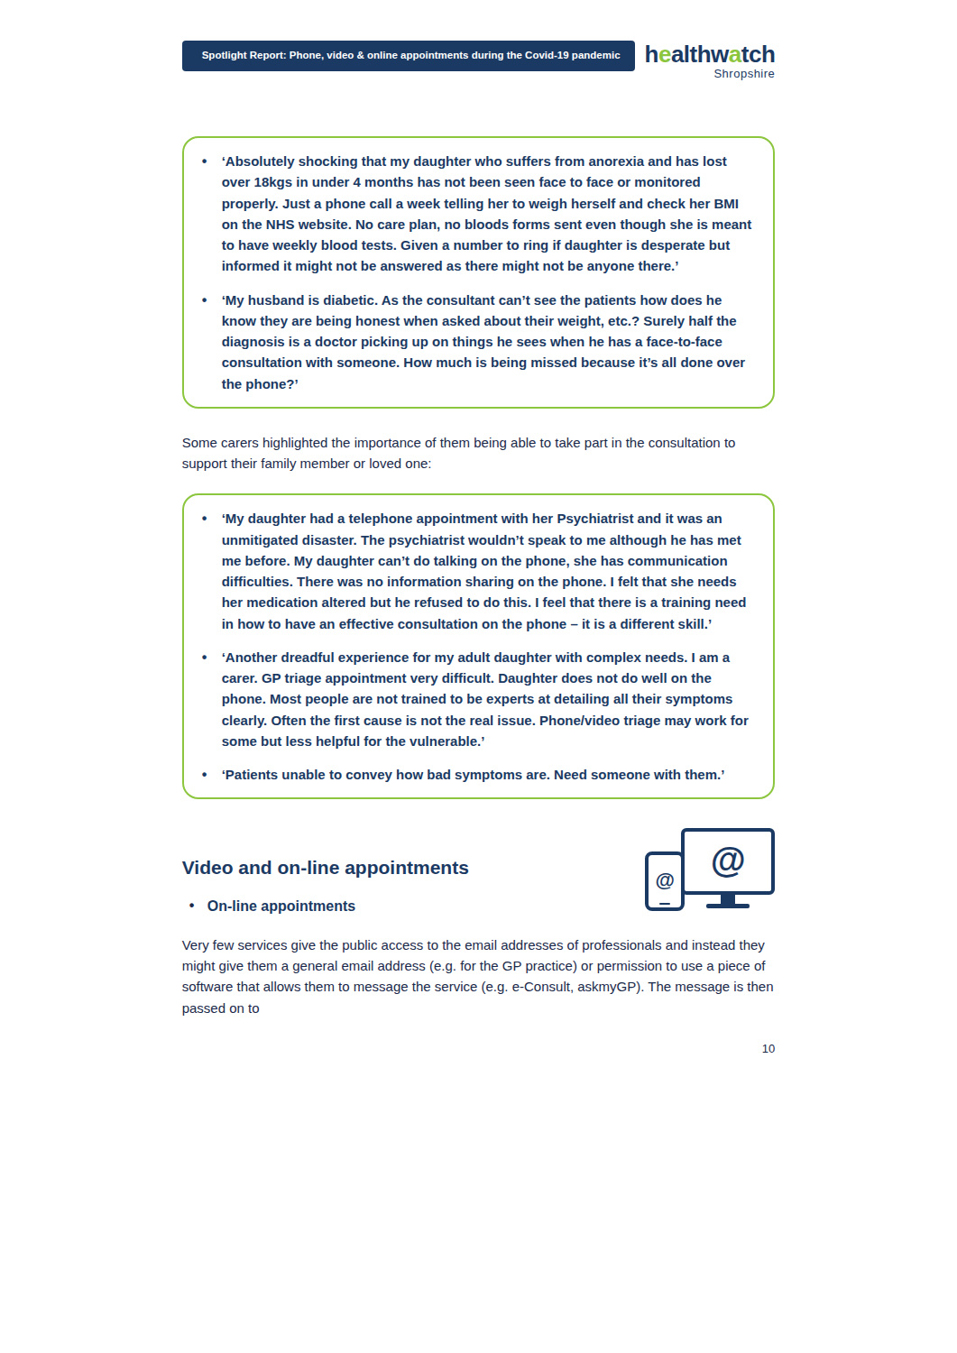Spotlight Report: Phone, video & online appointments during the Covid-19 pandemic
healthwatch
Shropshire
‘Absolutely shocking that my daughter who suffers from anorexia and has lost over 18kgs in under 4 months has not been seen face to face or monitored properly. Just a phone call a week telling her to weigh herself and check her BMI on the NHS website. No care plan, no bloods forms sent even though she is meant to have weekly blood tests. Given a number to ring if daughter is desperate but informed it might not be answered as there might not be anyone there.’
‘My husband is diabetic. As the consultant can’t see the patients how does he know they are being honest when asked about their weight, etc.? Surely half the diagnosis is a doctor picking up on things he sees when he has a face-to-face consultation with someone. How much is being missed because it’s all done over the phone?’
Some carers highlighted the importance of them being able to take part in the consultation to support their family member or loved one:
‘My daughter had a telephone appointment with her Psychiatrist and it was an unmitigated disaster. The psychiatrist wouldn’t speak to me although he has met me before. My daughter can’t do talking on the phone, she has communication difficulties. There was no information sharing on the phone. I felt that she needs her medication altered but he refused to do this. I feel that there is a training need in how to have an effective consultation on the phone – it is a different skill.’
‘Another dreadful experience for my adult daughter with complex needs. I am a carer. GP triage appointment very difficult. Daughter does not do well on the phone. Most people are not trained to be experts at detailing all their symptoms clearly. Often the first cause is not the real issue. Phone/video triage may work for some but less helpful for the vulnerable.’
‘Patients unable to convey how bad symptoms are. Need someone with them.’
Video and on-line appointments
On-line appointments
@
@
Very few services give the public access to the email addresses of professionals and instead they might give them a general email address (e.g. for the GP practice) or permission to use a piece of software that allows them to message the service (e.g. e-Consult, askmyGP). The message is then passed on to
10